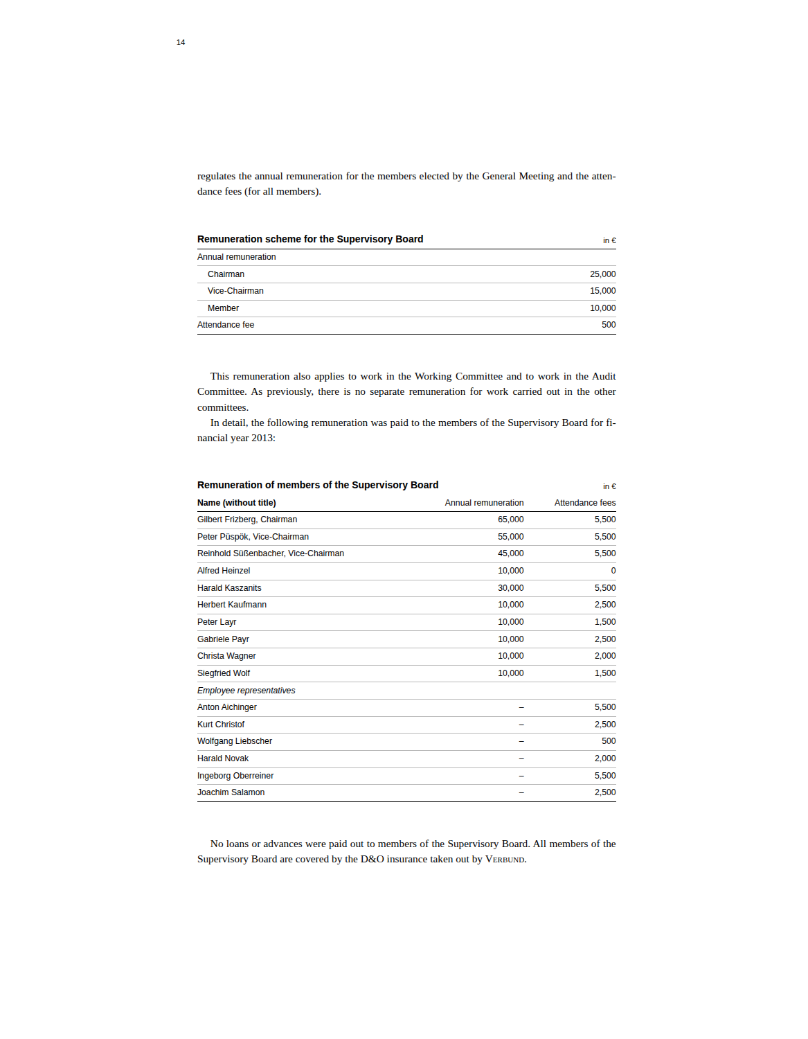14
regulates the annual remuneration for the members elected by the General Meeting and the attendance fees (for all members).
Remuneration scheme for the Supervisory Board in €
| Annual remuneration | |
| Chairman | 25,000 |
| Vice-Chairman | 15,000 |
| Member | 10,000 |
| Attendance fee | 500 |
This remuneration also applies to work in the Working Committee and to work in the Audit Committee. As previously, there is no separate remuneration for work carried out in the other committees.
In detail, the following remuneration was paid to the members of the Supervisory Board for financial year 2013:
Remuneration of members of the Supervisory Board in €
| Name (without title) | Annual remuneration | Attendance fees |
| --- | --- | --- |
| Gilbert Frizberg, Chairman | 65,000 | 5,500 |
| Peter Püspök, Vice-Chairman | 55,000 | 5,500 |
| Reinhold Süßenbacher, Vice-Chairman | 45,000 | 5,500 |
| Alfred Heinzel | 10,000 | 0 |
| Harald Kaszanits | 30,000 | 5,500 |
| Herbert Kaufmann | 10,000 | 2,500 |
| Peter Layr | 10,000 | 1,500 |
| Gabriele Payr | 10,000 | 2,500 |
| Christa Wagner | 10,000 | 2,000 |
| Siegfried Wolf | 10,000 | 1,500 |
| Employee representatives | | |
| Anton Aichinger | – | 5,500 |
| Kurt Christof | – | 2,500 |
| Wolfgang Liebscher | – | 500 |
| Harald Novak | – | 2,000 |
| Ingeborg Oberreiner | – | 5,500 |
| Joachim Salamon | – | 2,500 |
No loans or advances were paid out to members of the Supervisory Board. All members of the Supervisory Board are covered by the D&O insurance taken out by Verbund.